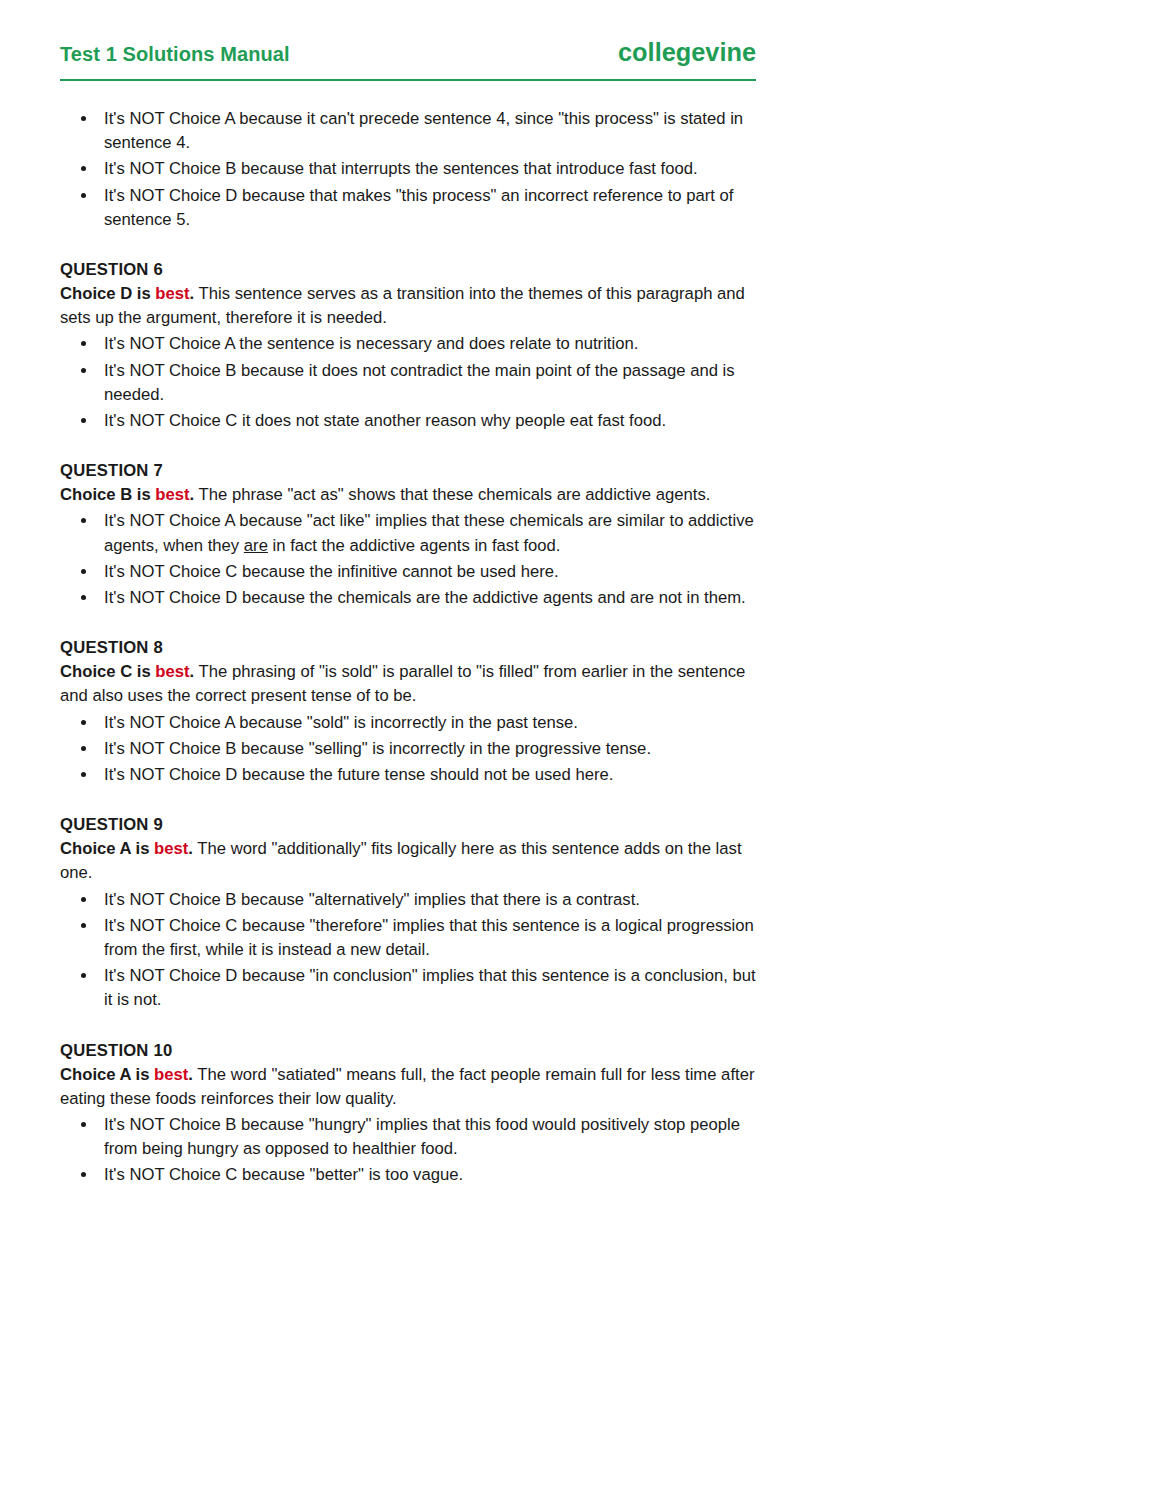Test 1 Solutions Manual
college vine
It's NOT Choice A because it can't precede sentence 4, since "this process" is stated in sentence 4.
It's NOT Choice B because that interrupts the sentences that introduce fast food.
It's NOT Choice D because that makes "this process" an incorrect reference to part of sentence 5.
QUESTION 6
Choice D is best. This sentence serves as a transition into the themes of this paragraph and sets up the argument, therefore it is needed.
It's NOT Choice A the sentence is necessary and does relate to nutrition.
It's NOT Choice B because it does not contradict the main point of the passage and is needed.
It's NOT Choice C it does not state another reason why people eat fast food.
QUESTION 7
Choice B is best. The phrase "act as" shows that these chemicals are addictive agents.
It's NOT Choice A because "act like" implies that these chemicals are similar to addictive agents, when they are in fact the addictive agents in fast food.
It's NOT Choice C because the infinitive cannot be used here.
It's NOT Choice D because the chemicals are the addictive agents and are not in them.
QUESTION 8
Choice C is best. The phrasing of "is sold" is parallel to "is filled" from earlier in the sentence and also uses the correct present tense of to be.
It's NOT Choice A because "sold" is incorrectly in the past tense.
It's NOT Choice B because "selling" is incorrectly in the progressive tense.
It's NOT Choice D because the future tense should not be used here.
QUESTION 9
Choice A is best. The word "additionally" fits logically here as this sentence adds on the last one.
It's NOT Choice B because "alternatively" implies that there is a contrast.
It's NOT Choice C because "therefore" implies that this sentence is a logical progression from the first, while it is instead a new detail.
It's NOT Choice D because "in conclusion" implies that this sentence is a conclusion, but it is not.
QUESTION 10
Choice A is best. The word "satiated" means full, the fact people remain full for less time after eating these foods reinforces their low quality.
It's NOT Choice B because "hungry" implies that this food would positively stop people from being hungry as opposed to healthier food.
It's NOT Choice C because "better" is too vague.